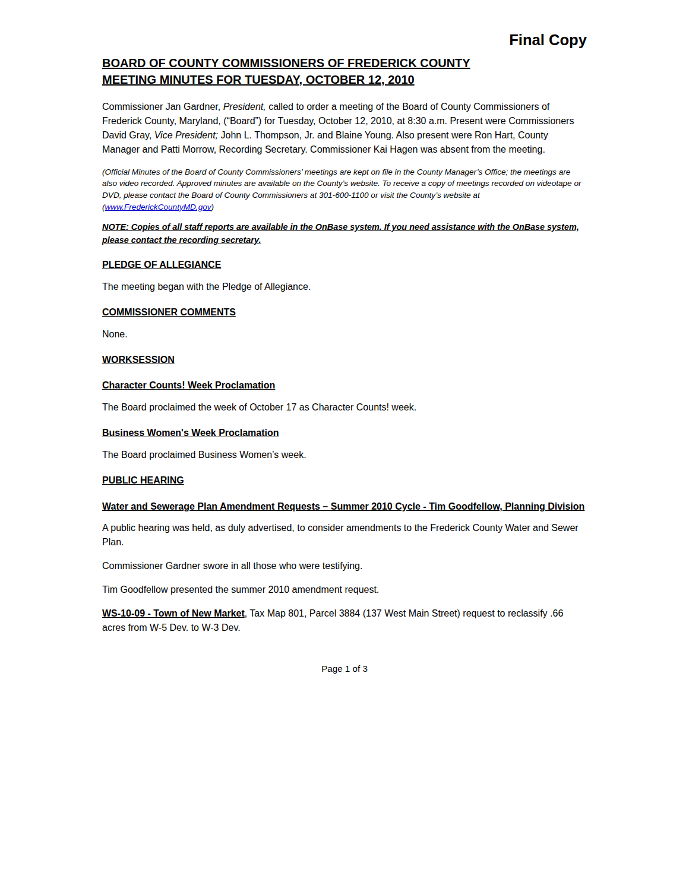Final Copy
BOARD OF COUNTY COMMISSIONERS OF FREDERICK COUNTY
MEETING MINUTES FOR TUESDAY, OCTOBER 12, 2010
Commissioner Jan Gardner, President, called to order a meeting of the Board of County Commissioners of Frederick County, Maryland, (“Board”) for Tuesday, October 12, 2010, at 8:30 a.m. Present were Commissioners David Gray, Vice President; John L. Thompson, Jr. and Blaine Young. Also present were Ron Hart, County Manager and Patti Morrow, Recording Secretary. Commissioner Kai Hagen was absent from the meeting.
(Official Minutes of the Board of County Commissioners’ meetings are kept on file in the County Manager’s Office; the meetings are also video recorded. Approved minutes are available on the County’s website. To receive a copy of meetings recorded on videotape or DVD, please contact the Board of County Commissioners at 301-600-1100 or visit the County’s website at (www.FrederickCountyMD.gov)
NOTE: Copies of all staff reports are available in the OnBase system. If you need assistance with the OnBase system, please contact the recording secretary.
PLEDGE OF ALLEGIANCE
The meeting began with the Pledge of Allegiance.
COMMISSIONER COMMENTS
None.
WORKSESSION
Character Counts! Week Proclamation
The Board proclaimed the week of October 17 as Character Counts! week.
Business Women's Week Proclamation
The Board proclaimed Business Women’s week.
PUBLIC HEARING
Water and Sewerage Plan Amendment Requests – Summer 2010 Cycle - Tim Goodfellow, Planning Division
A public hearing was held, as duly advertised, to consider amendments to the Frederick County Water and Sewer Plan.
Commissioner Gardner swore in all those who were testifying.
Tim Goodfellow presented the summer 2010 amendment request.
WS-10-09 - Town of New Market, Tax Map 801, Parcel 3884 (137 West Main Street) request to reclassify .66 acres from W-5 Dev. to W-3 Dev.
Page 1 of 3